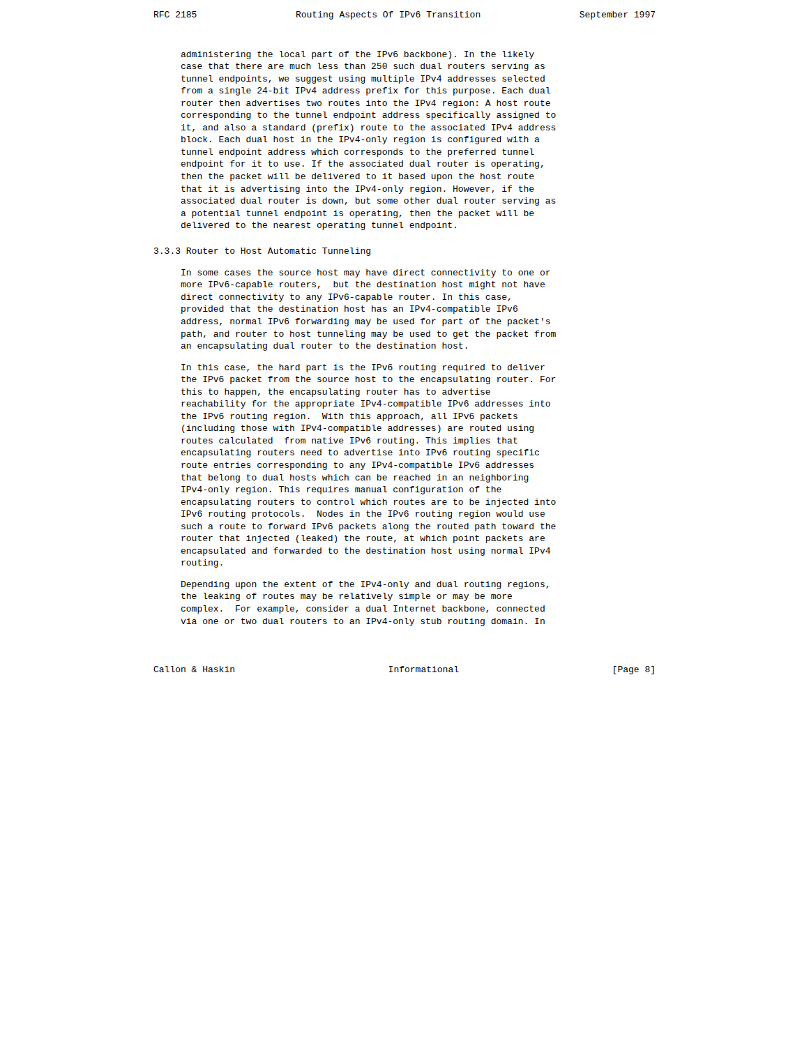RFC 2185 Routing Aspects Of IPv6 Transition September 1997
administering the local part of the IPv6 backbone). In the likely case that there are much less than 250 such dual routers serving as tunnel endpoints, we suggest using multiple IPv4 addresses selected from a single 24-bit IPv4 address prefix for this purpose. Each dual router then advertises two routes into the IPv4 region: A host route corresponding to the tunnel endpoint address specifically assigned to it, and also a standard (prefix) route to the associated IPv4 address block. Each dual host in the IPv4-only region is configured with a tunnel endpoint address which corresponds to the preferred tunnel endpoint for it to use. If the associated dual router is operating, then the packet will be delivered to it based upon the host route that it is advertising into the IPv4-only region. However, if the associated dual router is down, but some other dual router serving as a potential tunnel endpoint is operating, then the packet will be delivered to the nearest operating tunnel endpoint.
3.3.3 Router to Host Automatic Tunneling
In some cases the source host may have direct connectivity to one or more IPv6-capable routers, but the destination host might not have direct connectivity to any IPv6-capable router. In this case, provided that the destination host has an IPv4-compatible IPv6 address, normal IPv6 forwarding may be used for part of the packet's path, and router to host tunneling may be used to get the packet from an encapsulating dual router to the destination host.
In this case, the hard part is the IPv6 routing required to deliver the IPv6 packet from the source host to the encapsulating router. For this to happen, the encapsulating router has to advertise reachability for the appropriate IPv4-compatible IPv6 addresses into the IPv6 routing region. With this approach, all IPv6 packets (including those with IPv4-compatible addresses) are routed using routes calculated from native IPv6 routing. This implies that encapsulating routers need to advertise into IPv6 routing specific route entries corresponding to any IPv4-compatible IPv6 addresses that belong to dual hosts which can be reached in an neighboring IPv4-only region. This requires manual configuration of the encapsulating routers to control which routes are to be injected into IPv6 routing protocols. Nodes in the IPv6 routing region would use such a route to forward IPv6 packets along the routed path toward the router that injected (leaked) the route, at which point packets are encapsulated and forwarded to the destination host using normal IPv4 routing.
Depending upon the extent of the IPv4-only and dual routing regions, the leaking of routes may be relatively simple or may be more complex. For example, consider a dual Internet backbone, connected via one or two dual routers to an IPv4-only stub routing domain. In
Callon & Haskin Informational [Page 8]